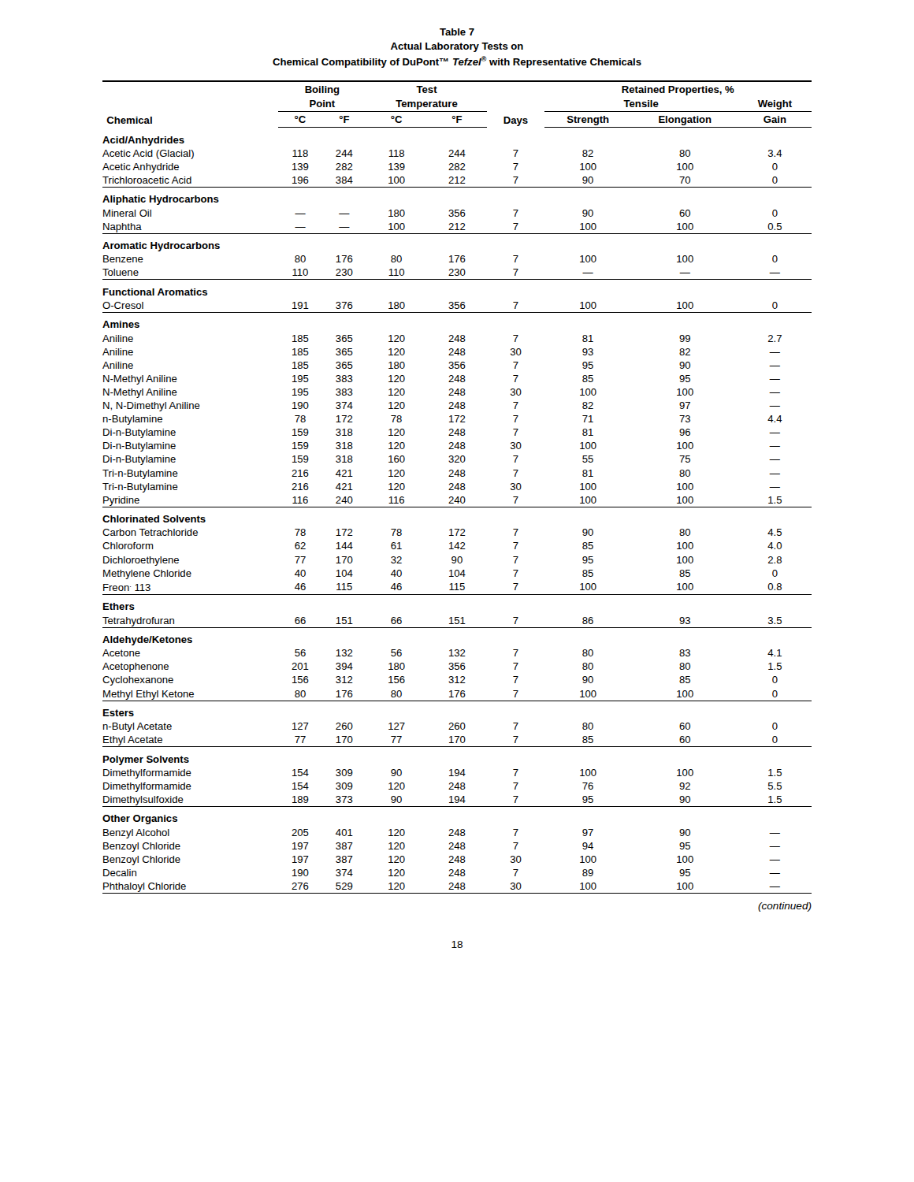Table 7 Actual Laboratory Tests on Chemical Compatibility of DuPont™ Tefzel ® with Representative Chemicals
| Chemical | Boiling | Test | Days | Retained Properties, % |
| --- | --- | --- | --- | --- |
| Point | Temperature | Tensile | Weight |
| °C | °F | °C | °F | Strength | Elongation | Gain |
| Acid/Anhydrides |
| Acetic Acid (Glacial) | 118 | 244 | 118 | 244 | 7 | 82 | 80 | 3.4 |
| Acetic Anhydride | 139 | 282 | 139 | 282 | 7 | 100 | 100 | 0 |
| Trichloroacetic Acid | 196 | 384 | 100 | 212 | 7 | 90 | 70 | 0 |
| Aliphatic Hydrocarbons |
| Mineral Oil | — | — | 180 | 356 | 7 | 90 | 60 | 0 |
| Naphtha | — | — | 100 | 212 | 7 | 100 | 100 | 0.5 |
| Aromatic Hydrocarbons |
| Benzene | 80 | 176 | 80 | 176 | 7 | 100 | 100 | 0 |
| Toluene | 110 | 230 | 110 | 230 | 7 | — | — | — |
| Functional Aromatics |
| O-Cresol | 191 | 376 | 180 | 356 | 7 | 100 | 100 | 0 |
| Amines |
| Aniline | 185 | 365 | 120 | 248 | 7 | 81 | 99 | 2.7 |
| Aniline | 185 | 365 | 120 | 248 | 30 | 93 | 82 | — |
| Aniline | 185 | 365 | 180 | 356 | 7 | 95 | 90 | — |
| N-Methyl Aniline | 195 | 383 | 120 | 248 | 7 | 85 | 95 | — |
| N-Methyl Aniline | 195 | 383 | 120 | 248 | 30 | 100 | 100 | — |
| N, N-Dimethyl Aniline | 190 | 374 | 120 | 248 | 7 | 82 | 97 | — |
| n-Butylamine | 78 | 172 | 78 | 172 | 7 | 71 | 73 | 4.4 |
| Di-n-Butylamine | 159 | 318 | 120 | 248 | 7 | 81 | 96 | — |
| Di-n-Butylamine | 159 | 318 | 120 | 248 | 30 | 100 | 100 | — |
| Di-n-Butylamine | 159 | 318 | 160 | 320 | 7 | 55 | 75 | — |
| Tri-n-Butylamine | 216 | 421 | 120 | 248 | 7 | 81 | 80 | — |
| Tri-n-Butylamine | 216 | 421 | 120 | 248 | 30 | 100 | 100 | — |
| Pyridine | 116 | 240 | 116 | 240 | 7 | 100 | 100 | 1.5 |
| Chlorinated Solvents |
| Carbon Tetrachloride | 78 | 172 | 78 | 172 | 7 | 90 | 80 | 4.5 |
| Chloroform | 62 | 144 | 61 | 142 | 7 | 85 | 100 | 4.0 |
| Dichloroethylene | 77 | 170 | 32 | 90 | 7 | 95 | 100 | 2.8 |
| Methylene Chloride | 40 | 104 | 40 | 104 | 7 | 85 | 85 | 0 |
| Freon . 113 | 46 | 115 | 46 | 115 | 7 | 100 | 100 | 0.8 |
| Ethers |
| Tetrahydrofuran | 66 | 151 | 66 | 151 | 7 | 86 | 93 | 3.5 |
| Aldehyde/Ketones |
| Acetone | 56 | 132 | 56 | 132 | 7 | 80 | 83 | 4.1 |
| Acetophenone | 201 | 394 | 180 | 356 | 7 | 80 | 80 | 1.5 |
| Cyclohexanone | 156 | 312 | 156 | 312 | 7 | 90 | 85 | 0 |
| Methyl Ethyl Ketone | 80 | 176 | 80 | 176 | 7 | 100 | 100 | 0 |
| Esters |
| n-Butyl Acetate | 127 | 260 | 127 | 260 | 7 | 80 | 60 | 0 |
| Ethyl Acetate | 77 | 170 | 77 | 170 | 7 | 85 | 60 | 0 |
| Polymer Solvents |
| Dimethylformamide | 154 | 309 | 90 | 194 | 7 | 100 | 100 | 1.5 |
| Dimethylformamide | 154 | 309 | 120 | 248 | 7 | 76 | 92 | 5.5 |
| Dimethylsulfoxide | 189 | 373 | 90 | 194 | 7 | 95 | 90 | 1.5 |
| Other Organics |
| Benzyl Alcohol | 205 | 401 | 120 | 248 | 7 | 97 | 90 | — |
| Benzoyl Chloride | 197 | 387 | 120 | 248 | 7 | 94 | 95 | — |
| Benzoyl Chloride | 197 | 387 | 120 | 248 | 30 | 100 | 100 | — |
| Decalin | 190 | 374 | 120 | 248 | 7 | 89 | 95 | — |
| Phthaloyl Chloride | 276 | 529 | 120 | 248 | 30 | 100 | 100 | — |
(continued)
18